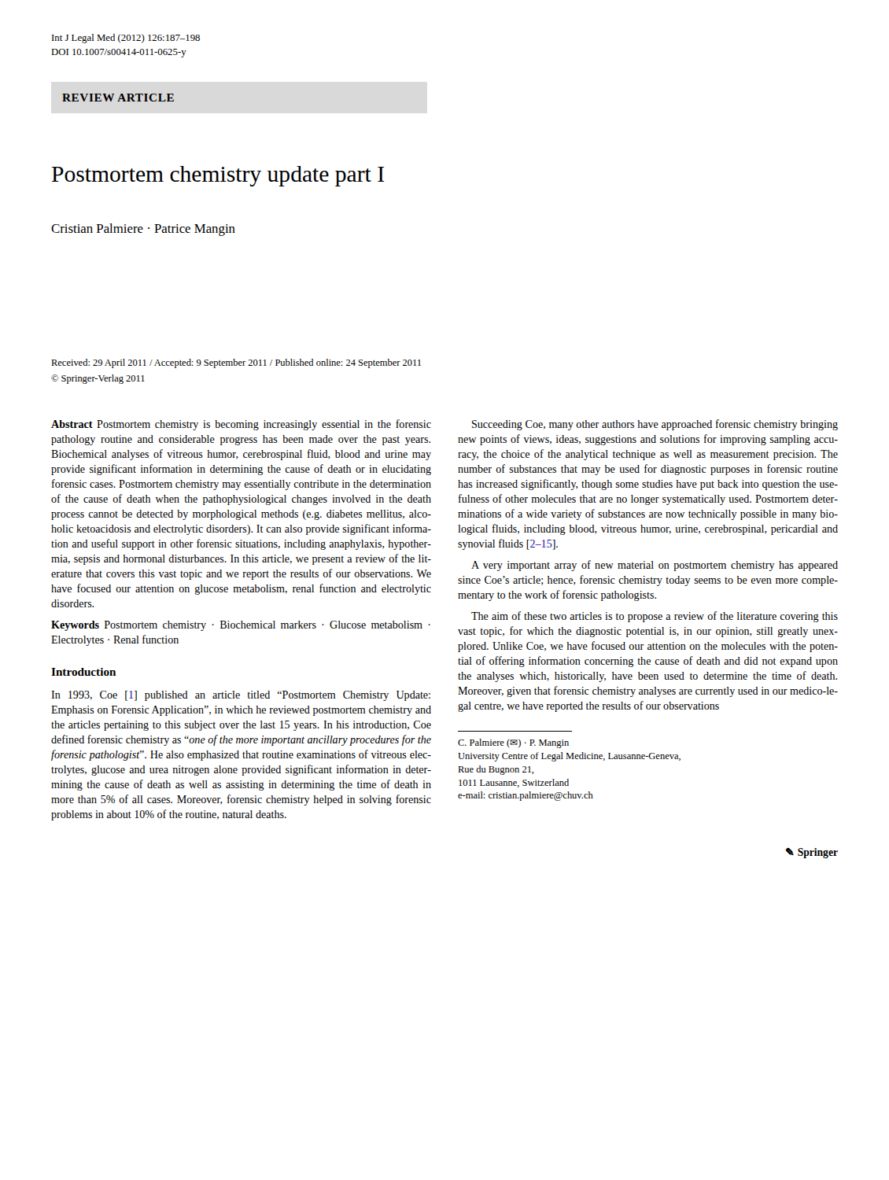Int J Legal Med (2012) 126:187–198
DOI 10.1007/s00414-011-0625-y
REVIEW ARTICLE
Postmortem chemistry update part I
Cristian Palmiere · Patrice Mangin
Received: 29 April 2011 / Accepted: 9 September 2011 / Published online: 24 September 2011
© Springer-Verlag 2011
Abstract Postmortem chemistry is becoming increasingly essential in the forensic pathology routine and considerable progress has been made over the past years. Biochemical analyses of vitreous humor, cerebrospinal fluid, blood and urine may provide significant information in determining the cause of death or in elucidating forensic cases. Postmortem chemistry may essentially contribute in the determination of the cause of death when the pathophysiological changes involved in the death process cannot be detected by morphological methods (e.g. diabetes mellitus, alcoholic ketoacidosis and electrolytic disorders). It can also provide significant information and useful support in other forensic situations, including anaphylaxis, hypothermia, sepsis and hormonal disturbances. In this article, we present a review of the literature that covers this vast topic and we report the results of our observations. We have focused our attention on glucose metabolism, renal function and electrolytic disorders.
Keywords Postmortem chemistry · Biochemical markers · Glucose metabolism · Electrolytes · Renal function
Introduction
In 1993, Coe [1] published an article titled “Postmortem Chemistry Update: Emphasis on Forensic Application”, in which he reviewed postmortem chemistry and the articles pertaining to this subject over the last 15 years. In his introduction, Coe defined forensic chemistry as “one of the more important ancillary procedures for the forensic pathologist”. He also emphasized that routine examinations of vitreous electrolytes, glucose and urea nitrogen alone provided significant information in determining the cause of death as well as assisting in determining the time of death in more than 5% of all cases. Moreover, forensic chemistry helped in solving forensic problems in about 10% of the routine, natural deaths.
Succeeding Coe, many other authors have approached forensic chemistry bringing new points of views, ideas, suggestions and solutions for improving sampling accuracy, the choice of the analytical technique as well as measurement precision. The number of substances that may be used for diagnostic purposes in forensic routine has increased significantly, though some studies have put back into question the usefulness of other molecules that are no longer systematically used. Postmortem determinations of a wide variety of substances are now technically possible in many biological fluids, including blood, vitreous humor, urine, cerebrospinal, pericardial and synovial fluids [2–15].
A very important array of new material on postmortem chemistry has appeared since Coe’s article; hence, forensic chemistry today seems to be even more complementary to the work of forensic pathologists.
The aim of these two articles is to propose a review of the literature covering this vast topic, for which the diagnostic potential is, in our opinion, still greatly unexplored. Unlike Coe, we have focused our attention on the molecules with the potential of offering information concerning the cause of death and did not expand upon the analyses which, historically, have been used to determine the time of death. Moreover, given that forensic chemistry analyses are currently used in our medico-legal centre, we have reported the results of our observations
C. Palmiere (✉) · P. Mangin
University Centre of Legal Medicine, Lausanne-Geneva,
Rue du Bugnon 21,
1011 Lausanne, Switzerland
e-mail: cristian.palmiere@chuv.ch
✎ Springer